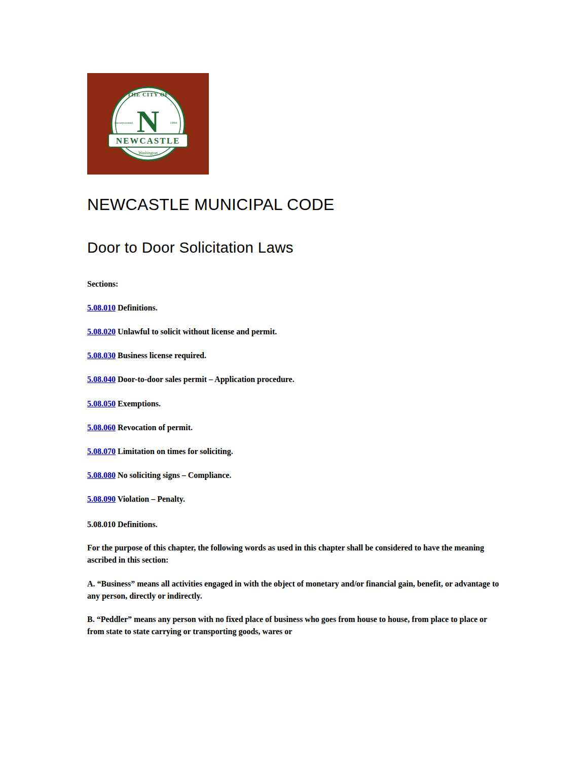THE CITY OF N NEWCASTLE Incorporated 1994 Washington
NEWCASTLE MUNICIPAL CODE
Door to Door Solicitation Laws
Sections:
5.08.010 Definitions.
5.08.020 Unlawful to solicit without license and permit.
5.08.030 Business license required.
5.08.040 Door-to-door sales permit – Application procedure.
5.08.050 Exemptions.
5.08.060 Revocation of permit.
5.08.070 Limitation on times for soliciting.
5.08.080 No soliciting signs – Compliance.
5.08.090 Violation – Penalty.
5.08.010 Definitions.
For the purpose of this chapter, the following words as used in this chapter shall be considered to have the meaning ascribed in this section:
A. “Business” means all activities engaged in with the object of monetary and/or financial gain, benefit, or advantage to any person, directly or indirectly.
B. “Peddler” means any person with no fixed place of business who goes from house to house, from place to place or from state to state carrying or transporting goods, wares or